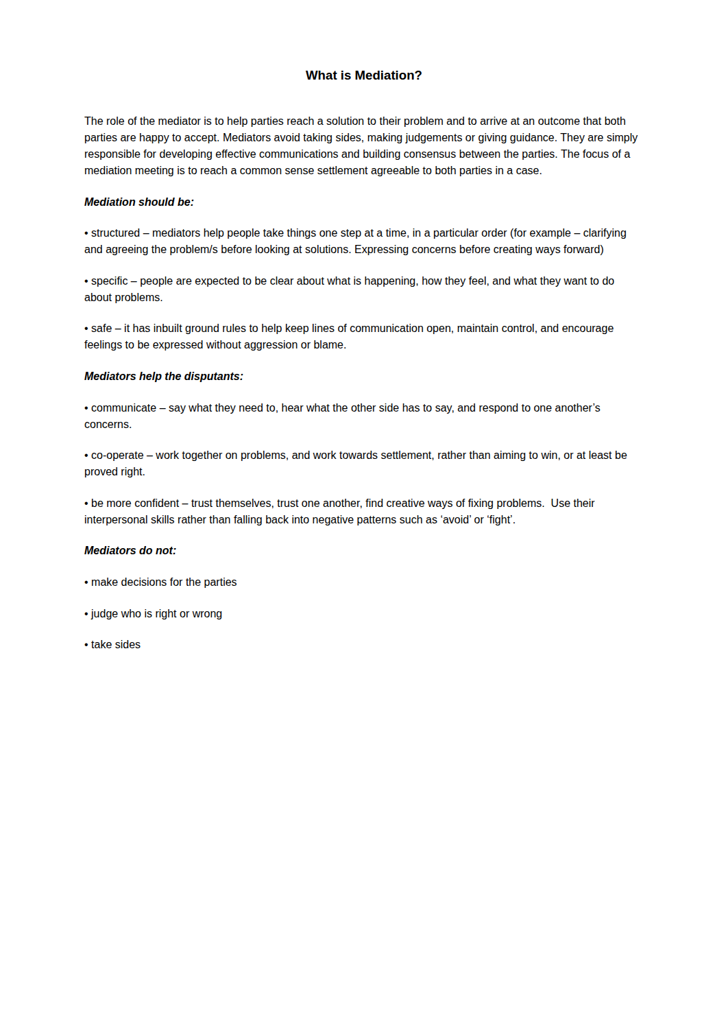What is Mediation?
The role of the mediator is to help parties reach a solution to their problem and to arrive at an outcome that both parties are happy to accept. Mediators avoid taking sides, making judgements or giving guidance. They are simply responsible for developing effective communications and building consensus between the parties. The focus of a mediation meeting is to reach a common sense settlement agreeable to both parties in a case.
Mediation should be:
structured – mediators help people take things one step at a time, in a particular order (for example – clarifying and agreeing the problem/s before looking at solutions. Expressing concerns before creating ways forward)
specific – people are expected to be clear about what is happening, how they feel, and what they want to do about problems.
safe – it has inbuilt ground rules to help keep lines of communication open, maintain control, and encourage feelings to be expressed without aggression or blame.
Mediators help the disputants:
communicate – say what they need to, hear what the other side has to say, and respond to one another’s concerns.
co-operate – work together on problems, and work towards settlement, rather than aiming to win, or at least be proved right.
be more confident – trust themselves, trust one another, find creative ways of fixing problems. Use their interpersonal skills rather than falling back into negative patterns such as ‘avoid’ or ‘fight’.
Mediators do not:
make decisions for the parties
judge who is right or wrong
take sides